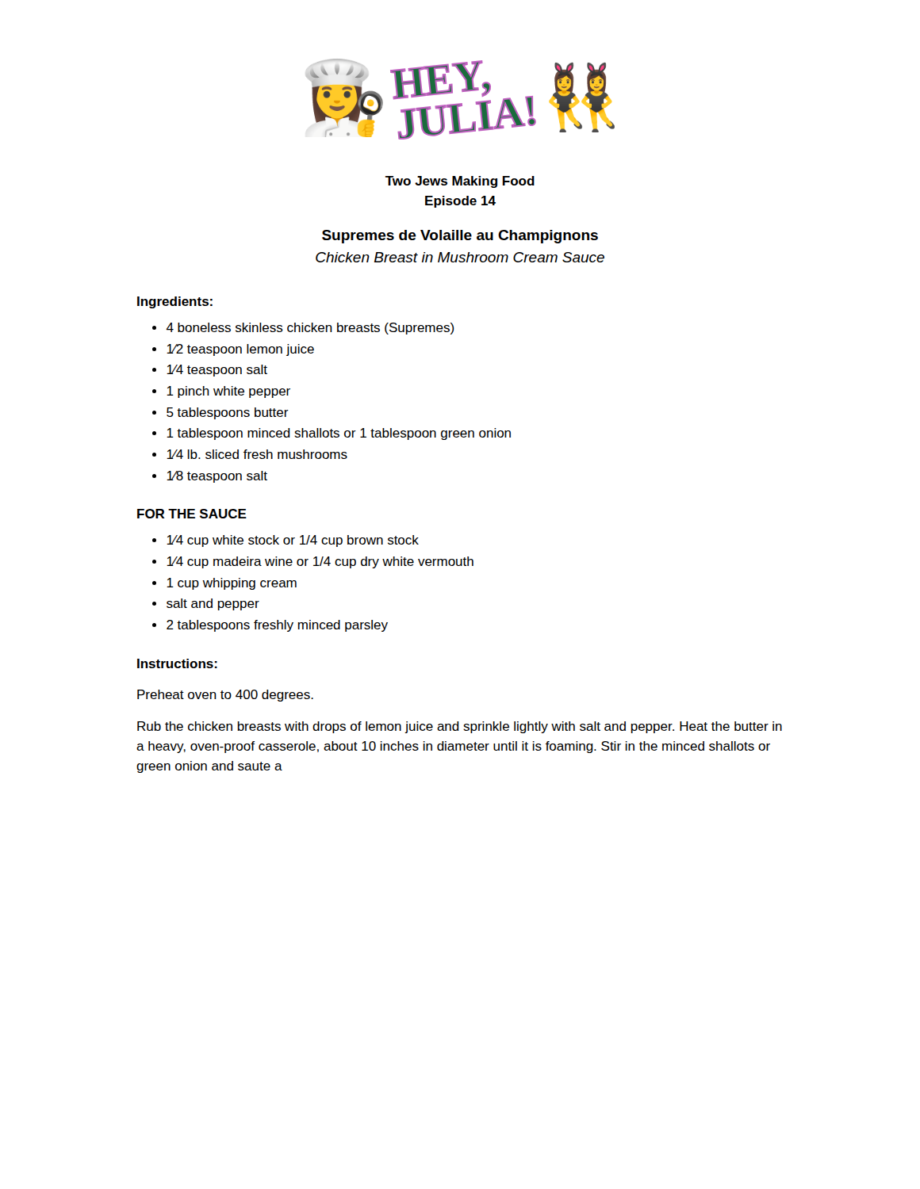👩‍🍳 HEY,
JULIA! 👯‍♀️
Two Jews Making Food
Episode 14
Supremes de Volaille au Champignons
Chicken Breast in Mushroom Cream Sauce
Ingredients:
4 boneless skinless chicken breasts (Supremes)
1⁄2 teaspoon lemon juice
1⁄4 teaspoon salt
1 pinch white pepper
5 tablespoons butter
1 tablespoon minced shallots or 1 tablespoon green onion
1⁄4 lb. sliced fresh mushrooms
1⁄8 teaspoon salt
FOR THE SAUCE
1⁄4 cup white stock or 1/4 cup brown stock
1⁄4 cup madeira wine or 1/4 cup dry white vermouth
1 cup whipping cream
salt and pepper
2 tablespoons freshly minced parsley
Instructions:
Preheat oven to 400 degrees.
Rub the chicken breasts with drops of lemon juice and sprinkle lightly with salt and pepper. Heat the butter in a heavy, oven-proof casserole, about 10 inches in diameter until it is foaming. Stir in the minced shallots or green onion and saute a